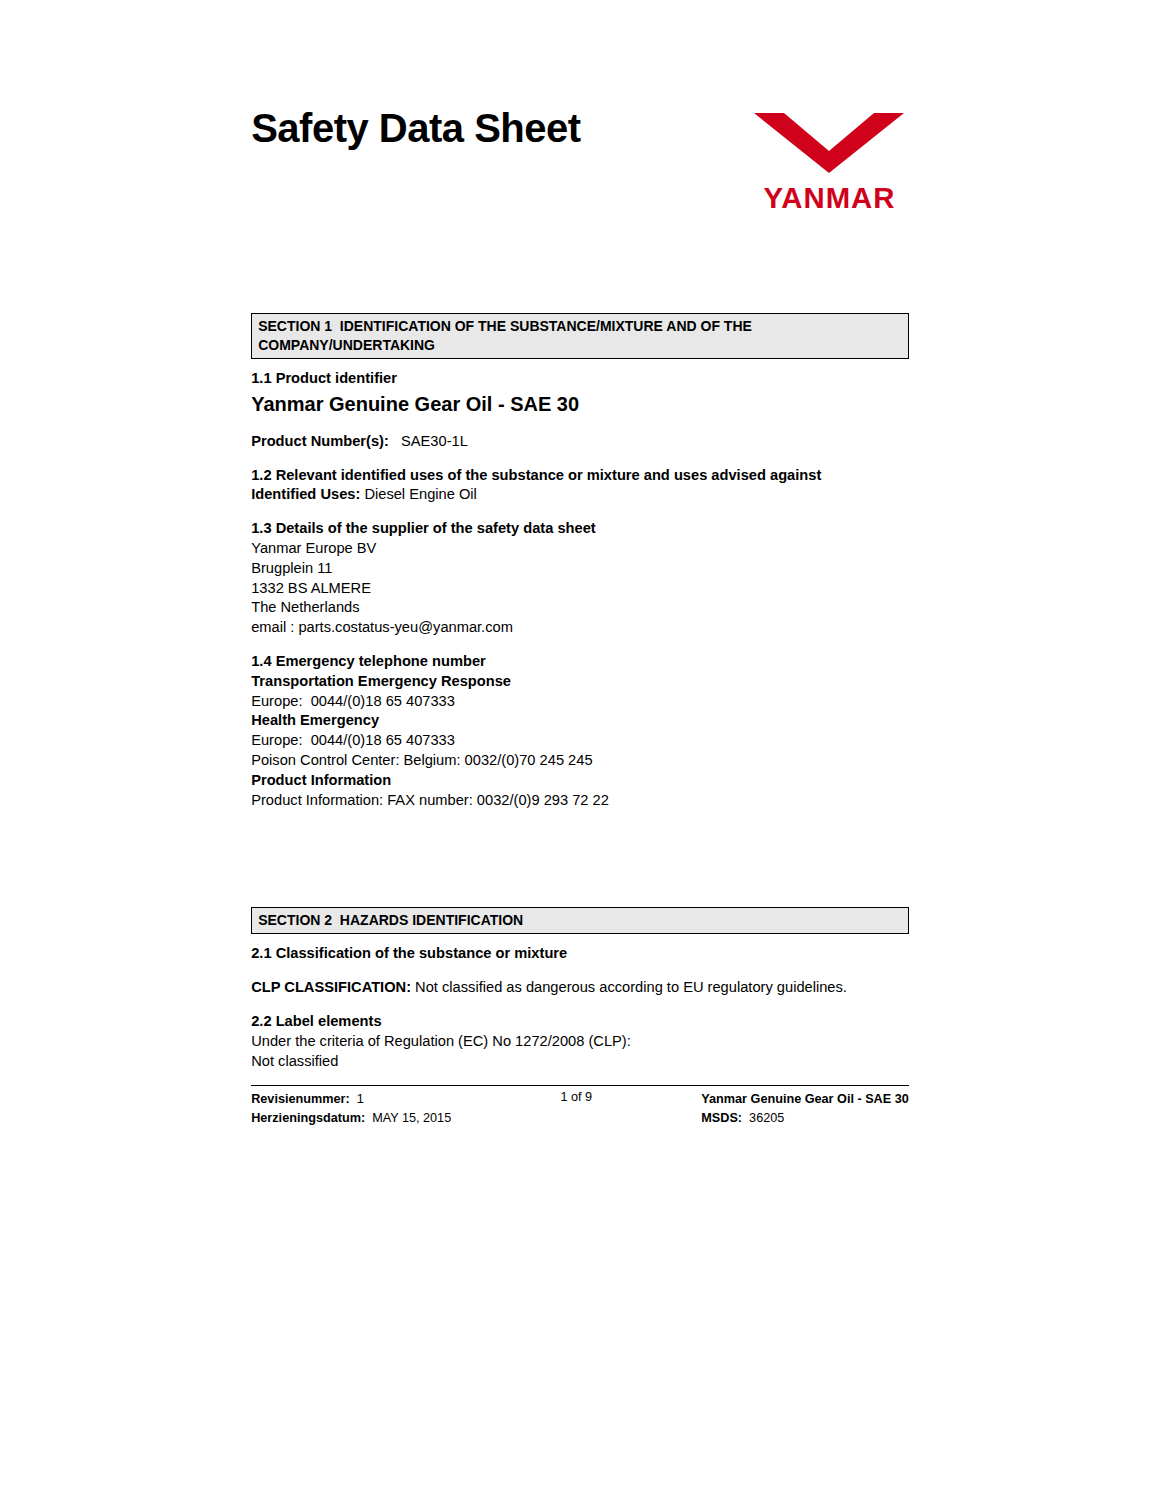Safety Data Sheet
YANMAR
SECTION 1 IDENTIFICATION OF THE SUBSTANCE/MIXTURE AND OF THE COMPANY/UNDERTAKING
1.1 Product identifier
Yanmar Genuine Gear Oil - SAE 30
Product Number(s): SAE30-1L
1.2 Relevant identified uses of the substance or mixture and uses advised against
Identified Uses: Diesel Engine Oil
1.3 Details of the supplier of the safety data sheet
Yanmar Europe BV
Brugplein 11
1332 BS ALMERE
The Netherlands
email : parts.costatus-yeu@yanmar.com
1.4 Emergency telephone number
Transportation Emergency Response
Europe: 0044/(0)18 65 407333
Health Emergency
Europe: 0044/(0)18 65 407333
Poison Control Center: Belgium: 0032/(0)70 245 245
Product Information
Product Information: FAX number: 0032/(0)9 293 72 22
SECTION 2 HAZARDS IDENTIFICATION
2.1 Classification of the substance or mixture
CLP CLASSIFICATION: Not classified as dangerous according to EU regulatory guidelines.
2.2 Label elements
Under the criteria of Regulation (EC) No 1272/2008 (CLP):
Not classified
Revisienummer: 1
Herzieningsdatum: MAY 15, 2015
1 of 9
Yanmar Genuine Gear Oil - SAE 30
MSDS: 36205